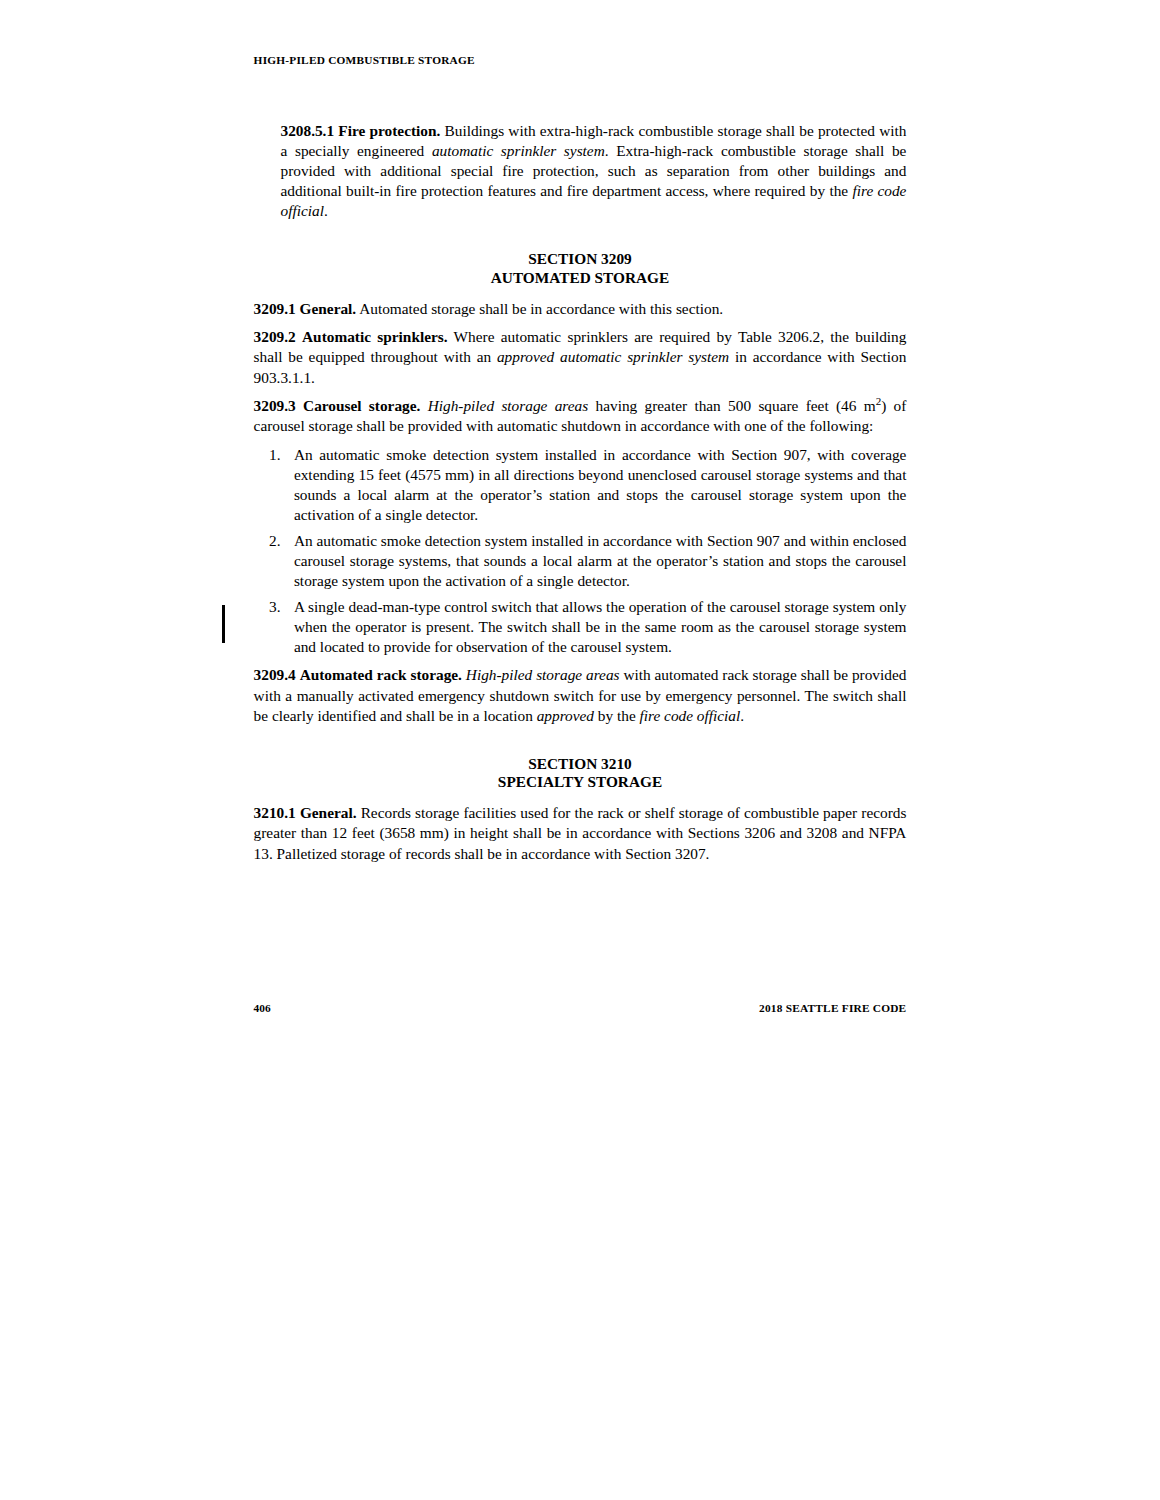HIGH-PILED COMBUSTIBLE STORAGE
3208.5.1 Fire protection. Buildings with extra-high-rack combustible storage shall be protected with a specially engineered automatic sprinkler system. Extra-high-rack combustible storage shall be provided with additional special fire protection, such as separation from other buildings and additional built-in fire protection features and fire department access, where required by the fire code official.
SECTION 3209 AUTOMATED STORAGE
3209.1 General. Automated storage shall be in accordance with this section.
3209.2 Automatic sprinklers. Where automatic sprinklers are required by Table 3206.2, the building shall be equipped throughout with an approved automatic sprinkler system in accordance with Section 903.3.1.1.
3209.3 Carousel storage. High-piled storage areas having greater than 500 square feet (46 m2) of carousel storage shall be provided with automatic shutdown in accordance with one of the following:
An automatic smoke detection system installed in accordance with Section 907, with coverage extending 15 feet (4575 mm) in all directions beyond unenclosed carousel storage systems and that sounds a local alarm at the operator’s station and stops the carousel storage system upon the activation of a single detector.
An automatic smoke detection system installed in accordance with Section 907 and within enclosed carousel storage systems, that sounds a local alarm at the operator’s station and stops the carousel storage system upon the activation of a single detector.
A single dead-man-type control switch that allows the operation of the carousel storage system only when the operator is present. The switch shall be in the same room as the carousel storage system and located to provide for observation of the carousel system.
3209.4 Automated rack storage. High-piled storage areas with automated rack storage shall be provided with a manually activated emergency shutdown switch for use by emergency personnel. The switch shall be clearly identified and shall be in a location approved by the fire code official.
SECTION 3210 SPECIALTY STORAGE
3210.1 General. Records storage facilities used for the rack or shelf storage of combustible paper records greater than 12 feet (3658 mm) in height shall be in accordance with Sections 3206 and 3208 and NFPA 13. Palletized storage of records shall be in accordance with Section 3207.
406 2018 SEATTLE FIRE CODE